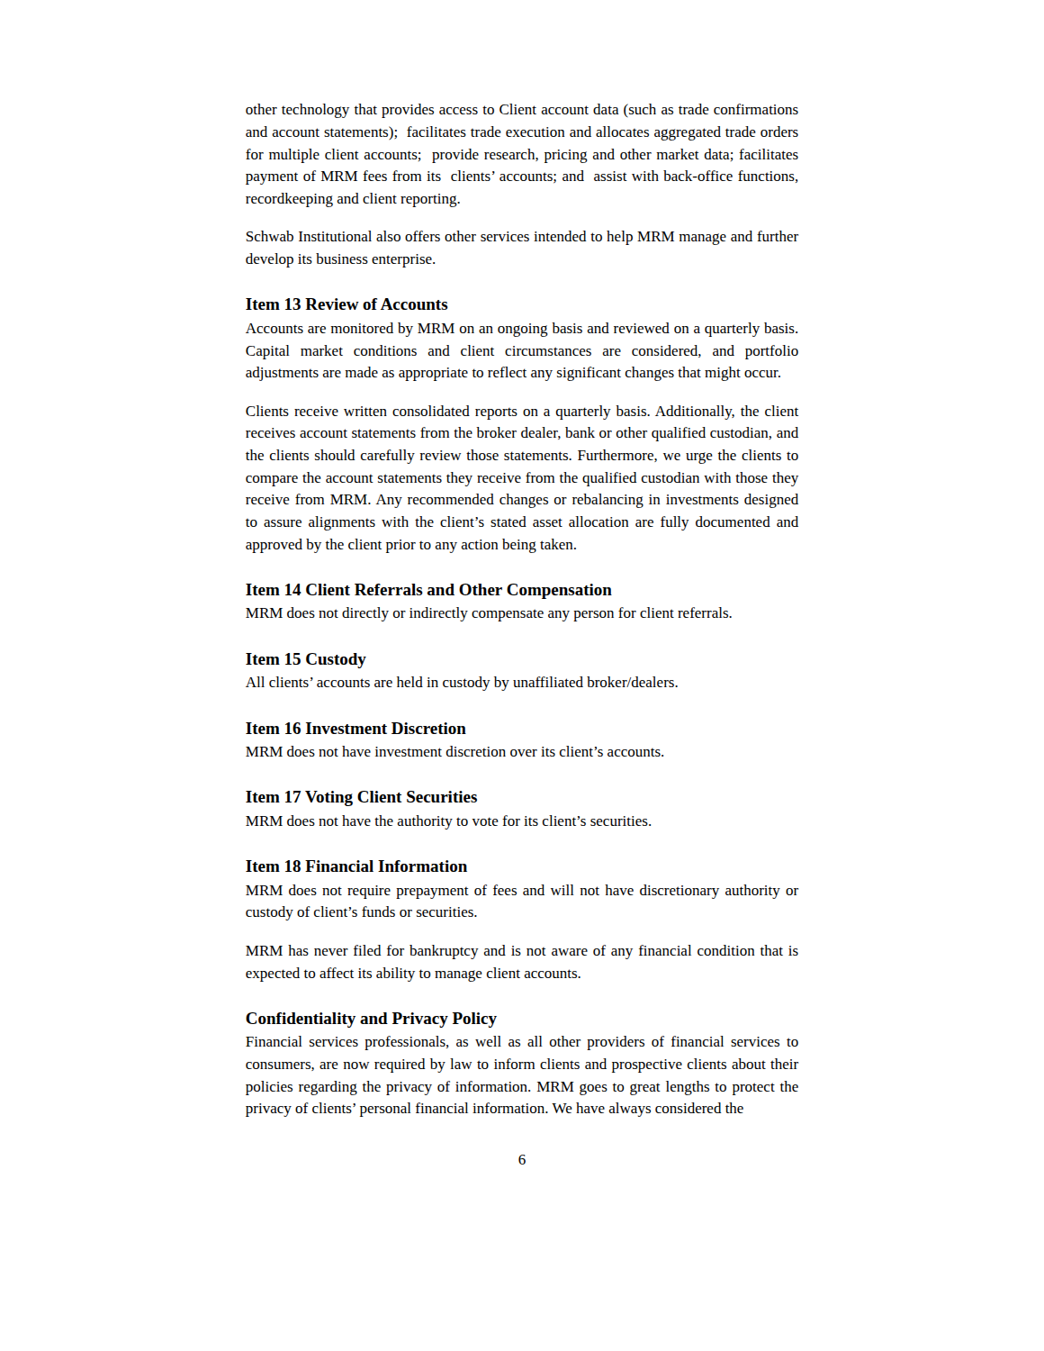other technology that provides access to Client account data (such as trade confirmations and account statements); facilitates trade execution and allocates aggregated trade orders for multiple client accounts; provide research, pricing and other market data; facilitates payment of MRM fees from its clients’ accounts; and assist with back-office functions, recordkeeping and client reporting.
Schwab Institutional also offers other services intended to help MRM manage and further develop its business enterprise.
Item 13 Review of Accounts
Accounts are monitored by MRM on an ongoing basis and reviewed on a quarterly basis. Capital market conditions and client circumstances are considered, and portfolio adjustments are made as appropriate to reflect any significant changes that might occur.
Clients receive written consolidated reports on a quarterly basis. Additionally, the client receives account statements from the broker dealer, bank or other qualified custodian, and the clients should carefully review those statements. Furthermore, we urge the clients to compare the account statements they receive from the qualified custodian with those they receive from MRM. Any recommended changes or rebalancing in investments designed to assure alignments with the client’s stated asset allocation are fully documented and approved by the client prior to any action being taken.
Item 14 Client Referrals and Other Compensation
MRM does not directly or indirectly compensate any person for client referrals.
Item 15 Custody
All clients’ accounts are held in custody by unaffiliated broker/dealers.
Item 16 Investment Discretion
MRM does not have investment discretion over its client’s accounts.
Item 17 Voting Client Securities
MRM does not have the authority to vote for its client’s securities.
Item 18 Financial Information
MRM does not require prepayment of fees and will not have discretionary authority or custody of client’s funds or securities.
MRM has never filed for bankruptcy and is not aware of any financial condition that is expected to affect its ability to manage client accounts.
Confidentiality and Privacy Policy
Financial services professionals, as well as all other providers of financial services to consumers, are now required by law to inform clients and prospective clients about their policies regarding the privacy of information. MRM goes to great lengths to protect the privacy of clients’ personal financial information. We have always considered the
6